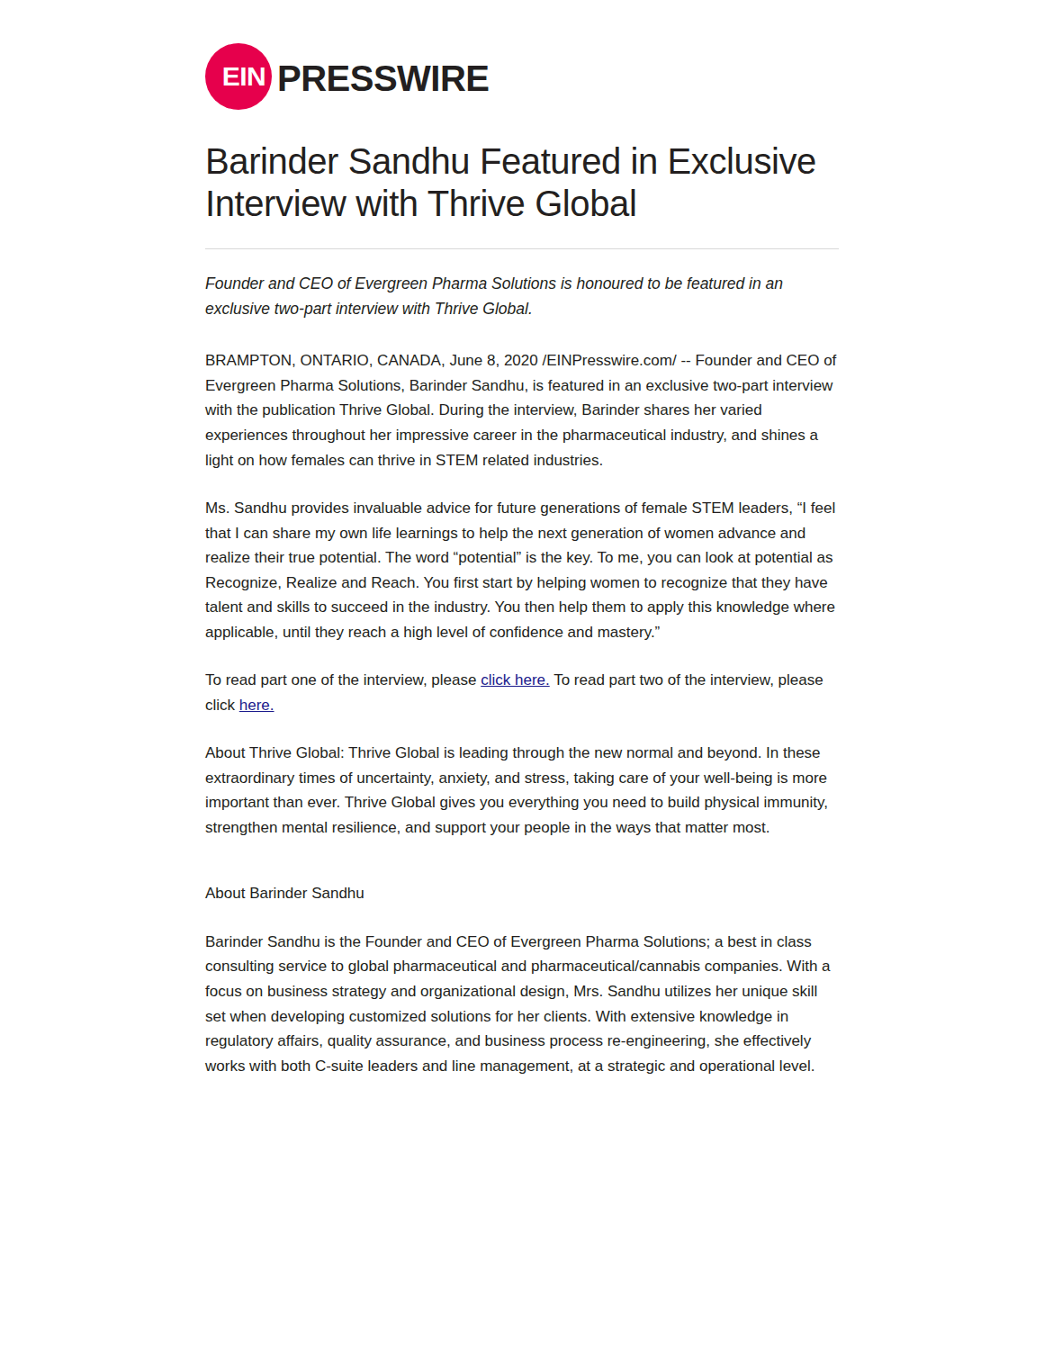EIN PRESSWIRE
Barinder Sandhu Featured in Exclusive Interview with Thrive Global
Founder and CEO of Evergreen Pharma Solutions is honoured to be featured in an exclusive two-part interview with Thrive Global.
BRAMPTON, ONTARIO, CANADA, June 8, 2020 /EINPresswire.com/ -- Founder and CEO of Evergreen Pharma Solutions, Barinder Sandhu, is featured in an exclusive two-part interview with the publication Thrive Global. During the interview, Barinder shares her varied experiences throughout her impressive career in the pharmaceutical industry, and shines a light on how females can thrive in STEM related industries.
Ms. Sandhu provides invaluable advice for future generations of female STEM leaders, “I feel that I can share my own life learnings to help the next generation of women advance and realize their true potential. The word “potential” is the key. To me, you can look at potential as Recognize, Realize and Reach. You first start by helping women to recognize that they have talent and skills to succeed in the industry. You then help them to apply this knowledge where applicable, until they reach a high level of confidence and mastery.”
To read part one of the interview, please click here. To read part two of the interview, please click here.
About Thrive Global: Thrive Global is leading through the new normal and beyond. In these extraordinary times of uncertainty, anxiety, and stress, taking care of your well-being is more important than ever. Thrive Global gives you everything you need to build physical immunity, strengthen mental resilience, and support your people in the ways that matter most.
About Barinder Sandhu
Barinder Sandhu is the Founder and CEO of Evergreen Pharma Solutions; a best in class consulting service to global pharmaceutical and pharmaceutical/cannabis companies. With a focus on business strategy and organizational design, Mrs. Sandhu utilizes her unique skill set when developing customized solutions for her clients. With extensive knowledge in regulatory affairs, quality assurance, and business process re-engineering, she effectively works with both C-suite leaders and line management, at a strategic and operational level.